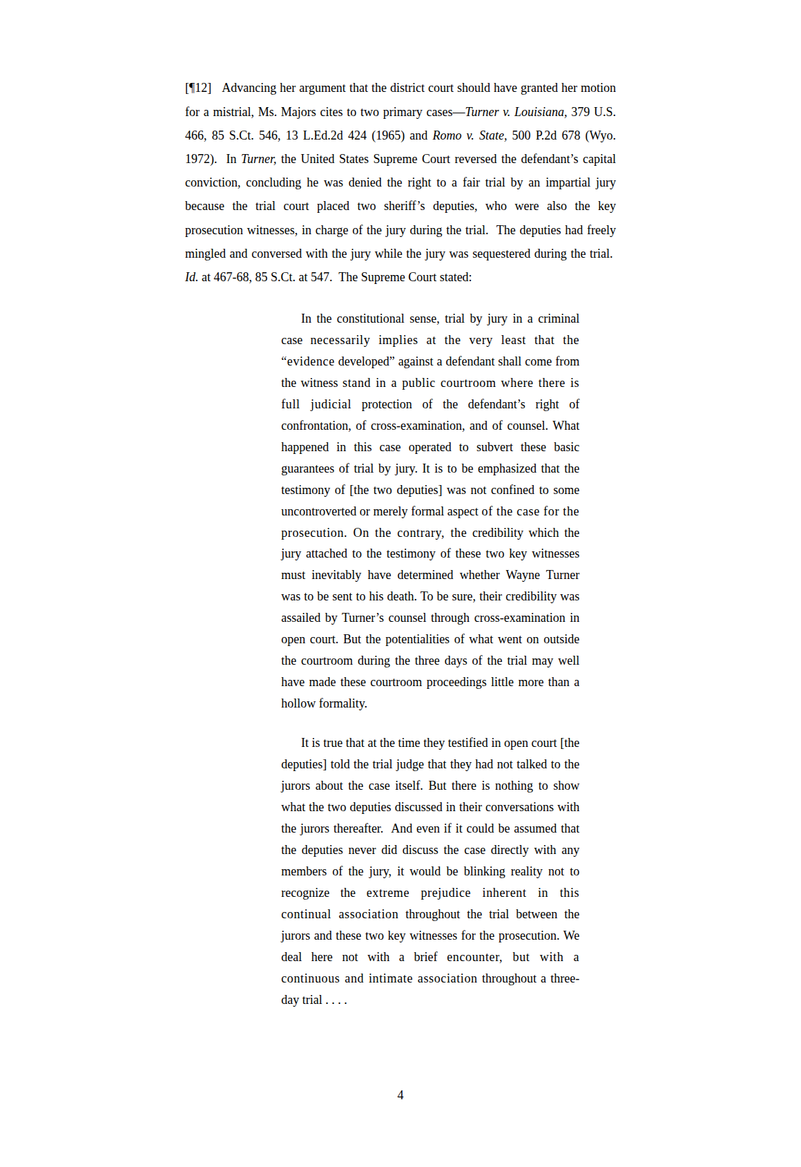[¶12] Advancing her argument that the district court should have granted her motion for a mistrial, Ms. Majors cites to two primary cases—Turner v. Louisiana, 379 U.S. 466, 85 S.Ct. 546, 13 L.Ed.2d 424 (1965) and Romo v. State, 500 P.2d 678 (Wyo. 1972). In Turner, the United States Supreme Court reversed the defendant’s capital conviction, concluding he was denied the right to a fair trial by an impartial jury because the trial court placed two sheriff’s deputies, who were also the key prosecution witnesses, in charge of the jury during the trial. The deputies had freely mingled and conversed with the jury while the jury was sequestered during the trial. Id. at 467-68, 85 S.Ct. at 547. The Supreme Court stated:
In the constitutional sense, trial by jury in a criminal case necessarily implies at the very least that the “evidence developed” against a defendant shall come from the witness stand in a public courtroom where there is full judicial protection of the defendant’s right of confrontation, of cross-examination, and of counsel. What happened in this case operated to subvert these basic guarantees of trial by jury. It is to be emphasized that the testimony of [the two deputies] was not confined to some uncontroverted or merely formal aspect of the case for the prosecution. On the contrary, the credibility which the jury attached to the testimony of these two key witnesses must inevitably have determined whether Wayne Turner was to be sent to his death. To be sure, their credibility was assailed by Turner’s counsel through cross-examination in open court. But the potentialities of what went on outside the courtroom during the three days of the trial may well have made these courtroom proceedings little more than a hollow formality.
It is true that at the time they testified in open court [the deputies] told the trial judge that they had not talked to the jurors about the case itself. But there is nothing to show what the two deputies discussed in their conversations with the jurors thereafter. And even if it could be assumed that the deputies never did discuss the case directly with any members of the jury, it would be blinking reality not to recognize the extreme prejudice inherent in this continual association throughout the trial between the jurors and these two key witnesses for the prosecution. We deal here not with a brief encounter, but with a continuous and intimate association throughout a three-day trial . . . .
4